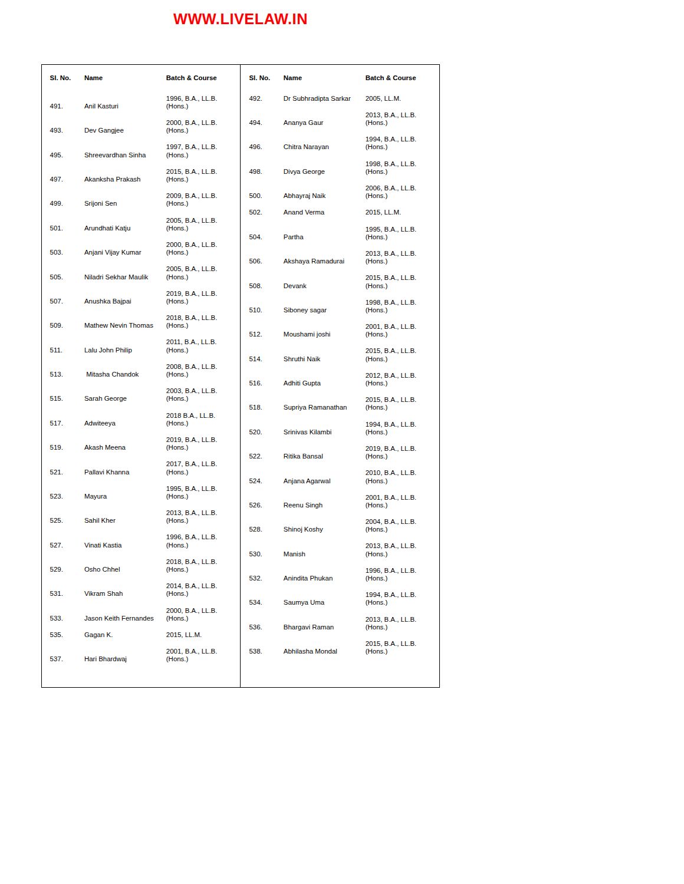WWW.LIVELAW.IN
| / Sl. No. / Name / Batch & Course / / --- / --- / --- / / 491. / Anil Kasturi / 1996, B.A., LL.B. (Hons.) / / 493. / Dev Gangjee / 2000, B.A., LL.B. (Hons.) / / 495. / Shreevardhan Sinha / 1997, B.A., LL.B. (Hons.) / / 497. / Akanksha Prakash / 2015, B.A., LL.B. (Hons.) / / 499. / Srijoni Sen / 2009, B.A., LL.B. (Hons.) / / 501. / Arundhati Katju / 2005, B.A., LL.B. (Hons.) / / 503. / Anjani Vijay Kumar / 2000, B.A., LL.B. (Hons.) / / 505. / Niladri Sekhar Maulik / 2005, B.A., LL.B. (Hons.) / / 507. / Anushka Bajpai / 2019, B.A., LL.B. (Hons.) / / 509. / Mathew Nevin Thomas / 2018, B.A., LL.B. (Hons.) / / 511. / Lalu John Philip / 2011, B.A., LL.B. (Hons.) / / 513. / Mitasha Chandok / 2008, B.A., LL.B. (Hons.) / / 515. / Sarah George / 2003, B.A., LL.B. (Hons.) / / 517. / Adwiteeya / 2018 B.A., LL.B. (Hons.) / / 519. / Akash Meena / 2019, B.A., LL.B. (Hons.) / / 521. / Pallavi Khanna / 2017, B.A., LL.B. (Hons.) / / 523. / Mayura / 1995, B.A., LL.B. (Hons.) / / 525. / Sahil Kher / 2013, B.A., LL.B. (Hons.) / / 527. / Vinati Kastia / 1996, B.A., LL.B. (Hons.) / / 529. / Osho Chhel / 2018, B.A., LL.B. (Hons.) / / 531. / Vikram Shah / 2014, B.A., LL.B. (Hons.) / / 533. / Jason Keith Fernandes / 2000, B.A., LL.B. (Hons.) / / 535. / Gagan K. / 2015, LL.M. / / 537. / Hari Bhardwaj / 2001, B.A., LL.B. (Hons.) / | / Sl. No. / Name / Batch & Course / / --- / --- / --- / / 492. / Dr Subhradipta Sarkar / 2005, LL.M. / / 494. / Ananya Gaur / 2013, B.A., LL.B. (Hons.) / / 496. / Chitra Narayan / 1994, B.A., LL.B. (Hons.) / / 498. / Divya George / 1998, B.A., LL.B. (Hons.) / / 500. / Abhayraj Naik / 2006, B.A., LL.B. (Hons.) / / 502. / Anand Verma / 2015, LL.M. / / 504. / Partha / 1995, B.A., LL.B. (Hons.) / / 506. / Akshaya Ramadurai / 2013, B.A., LL.B. (Hons.) / / 508. / Devank / 2015, B.A., LL.B. (Hons.) / / 510. / Siboney sagar / 1998, B.A., LL.B. (Hons.) / / 512. / Moushami joshi / 2001, B.A., LL.B. (Hons.) / / 514. / Shruthi Naik / 2015, B.A., LL.B. (Hons.) / / 516. / Adhiti Gupta / 2012, B.A., LL.B. (Hons.) / / 518. / Supriya Ramanathan / 2015, B.A., LL.B. (Hons.) / / 520. / Srinivas Kilambi / 1994, B.A., LL.B. (Hons.) / / 522. / Ritika Bansal / 2019, B.A., LL.B. (Hons.) / / 524. / Anjana Agarwal / 2010, B.A., LL.B. (Hons.) / / 526. / Reenu Singh / 2001, B.A., LL.B. (Hons.) / / 528. / Shinoj Koshy / 2004, B.A., LL.B. (Hons.) / / 530. / Manish / 2013, B.A., LL.B. (Hons.) / / 532. / Anindita Phukan / 1996, B.A., LL.B. (Hons.) / / 534. / Saumya Uma / 1994, B.A., LL.B. (Hons.) / / 536. / Bhargavi Raman / 2013, B.A., LL.B. (Hons.) / / 538. / Abhilasha Mondal / 2015, B.A., LL.B. (Hons.) / |